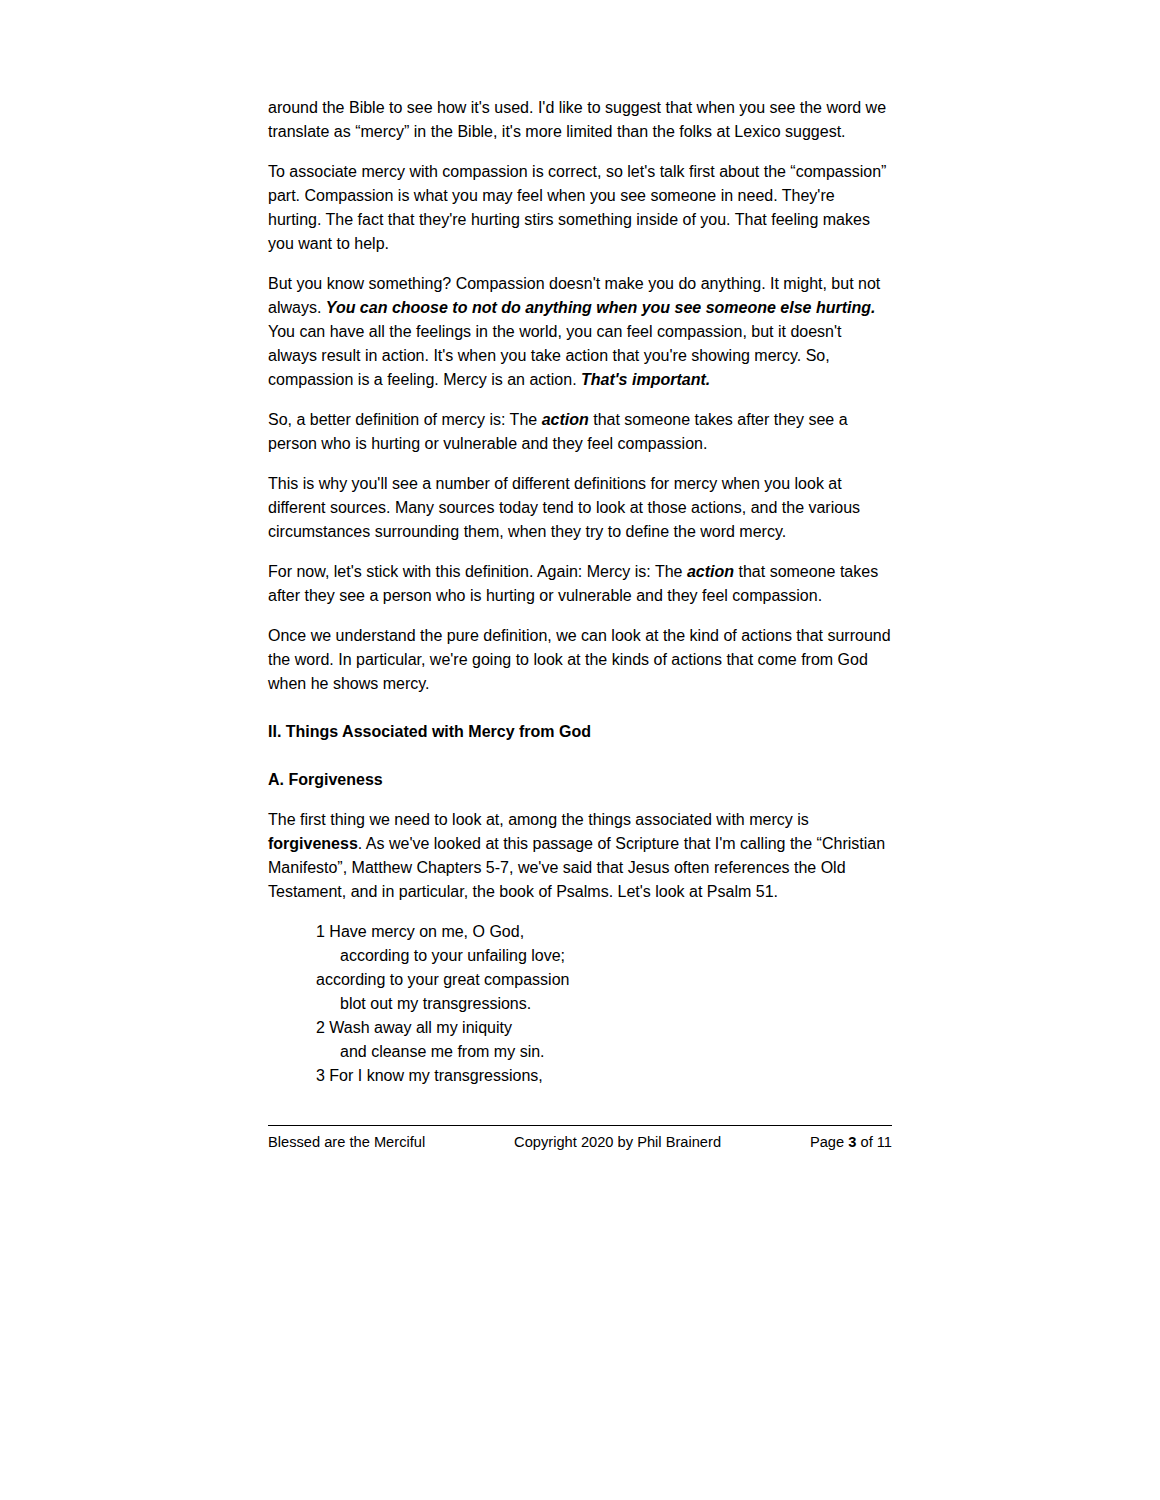around the Bible to see how it's used. I'd like to suggest that when you see the word we translate as “mercy” in the Bible, it's more limited than the folks at Lexico suggest.
To associate mercy with compassion is correct, so let's talk first about the “compassion” part. Compassion is what you may feel when you see someone in need. They're hurting. The fact that they're hurting stirs something inside of you. That feeling makes you want to help.
But you know something? Compassion doesn't make you do anything. It might, but not always. You can choose to not do anything when you see someone else hurting. You can have all the feelings in the world, you can feel compassion, but it doesn't always result in action. It's when you take action that you're showing mercy. So, compassion is a feeling. Mercy is an action. That's important.
So, a better definition of mercy is: The action that someone takes after they see a person who is hurting or vulnerable and they feel compassion.
This is why you'll see a number of different definitions for mercy when you look at different sources. Many sources today tend to look at those actions, and the various circumstances surrounding them, when they try to define the word mercy.
For now, let's stick with this definition. Again: Mercy is: The action that someone takes after they see a person who is hurting or vulnerable and they feel compassion.
Once we understand the pure definition, we can look at the kind of actions that surround the word. In particular, we're going to look at the kinds of actions that come from God when he shows mercy.
II. Things Associated with Mercy from God
A. Forgiveness
The first thing we need to look at, among the things associated with mercy is forgiveness. As we've looked at this passage of Scripture that I'm calling the “Christian Manifesto”, Matthew Chapters 5-7, we've said that Jesus often references the Old Testament, and in particular, the book of Psalms. Let's look at Psalm 51.
1 Have mercy on me, O God,
according to your unfailing love;
according to your great compassion
blot out my transgressions.
2 Wash away all my iniquity
and cleanse me from my sin.
3 For I know my transgressions,
Blessed are the Merciful Copyright 2020 by Phil Brainerd Page 3 of 11